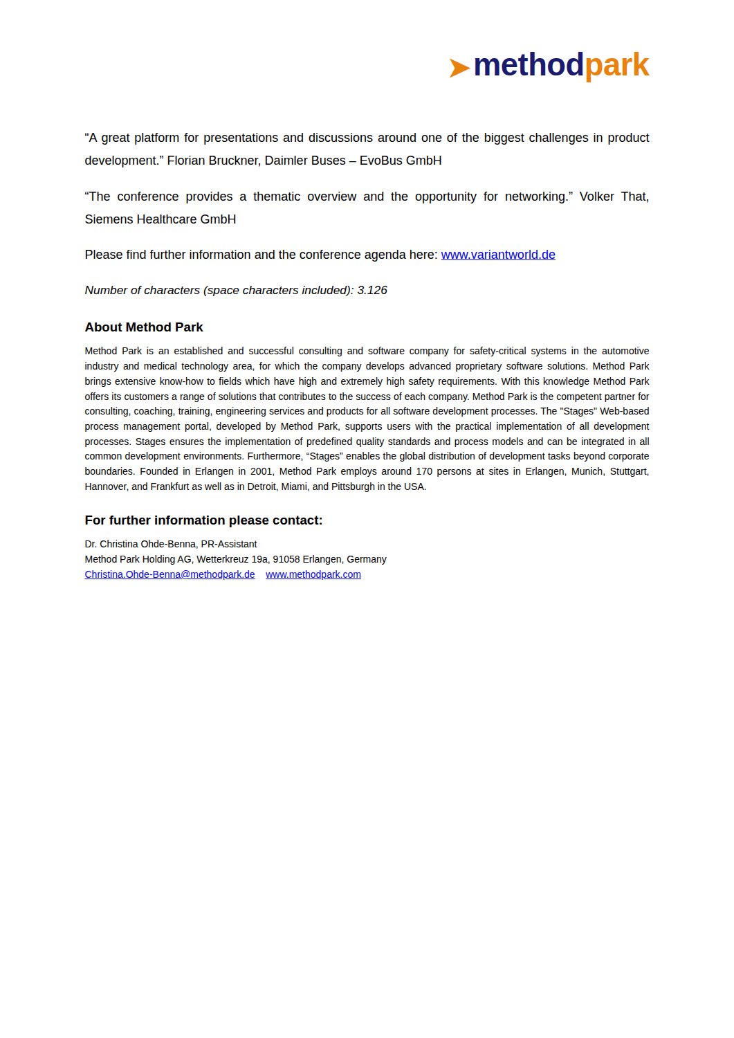➤method park
“A great platform for presentations and discussions around one of the biggest challenges in product development.” Florian Bruckner, Daimler Buses – EvoBus GmbH
“The conference provides a thematic overview and the opportunity for networking.” Volker That, Siemens Healthcare GmbH
Please find further information and the conference agenda here: www.variantworld.de
Number of characters (space characters included): 3.126
About Method Park
Method Park is an established and successful consulting and software company for safety-critical systems in the automotive industry and medical technology area, for which the company develops advanced proprietary software solutions. Method Park brings extensive know-how to fields which have high and extremely high safety requirements. With this knowledge Method Park offers its customers a range of solutions that contributes to the success of each company. Method Park is the competent partner for consulting, coaching, training, engineering services and products for all software development processes. The "Stages" Web-based process management portal, developed by Method Park, supports users with the practical implementation of all development processes. Stages ensures the implementation of predefined quality standards and process models and can be integrated in all common development environments. Furthermore, “Stages” enables the global distribution of development tasks beyond corporate boundaries. Founded in Erlangen in 2001, Method Park employs around 170 persons at sites in Erlangen, Munich, Stuttgart, Hannover, and Frankfurt as well as in Detroit, Miami, and Pittsburgh in the USA.
For further information please contact:
Dr. Christina Ohde-Benna, PR-Assistant
Method Park Holding AG, Wetterkreuz 19a, 91058 Erlangen, Germany
Christina.Ohde-Benna@methodpark.de www.methodpark.com